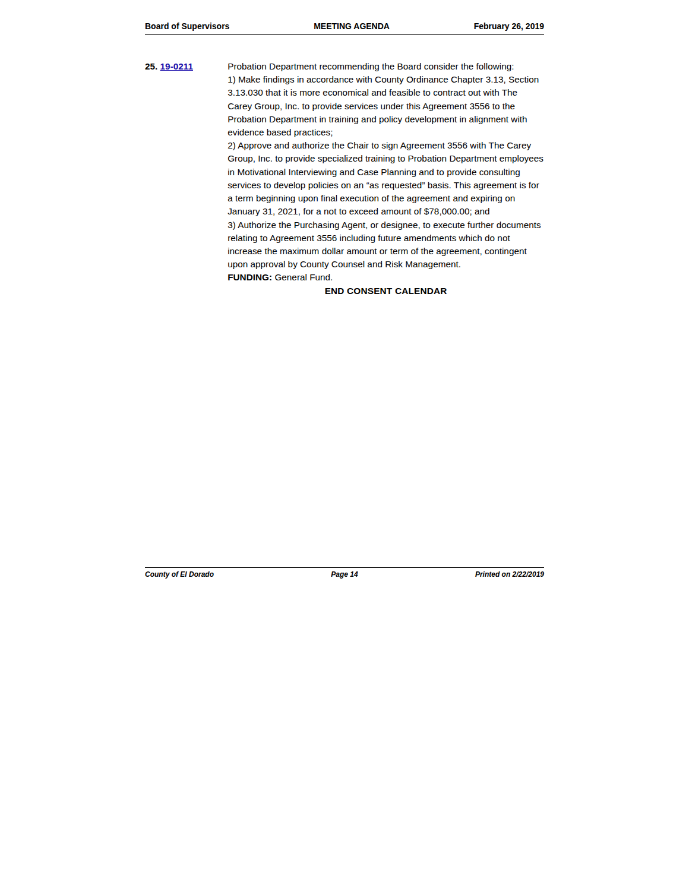Board of Supervisors
MEETING AGENDA
February 26, 2019
25. 19-0211
Probation Department recommending the Board consider the following:
1) Make findings in accordance with County Ordinance Chapter 3.13, Section 3.13.030 that it is more economical and feasible to contract out with The Carey Group, Inc. to provide services under this Agreement 3556 to the Probation Department in training and policy development in alignment with evidence based practices;
2) Approve and authorize the Chair to sign Agreement 3556 with The Carey Group, Inc. to provide specialized training to Probation Department employees in Motivational Interviewing and Case Planning and to provide consulting services to develop policies on an “as requested” basis. This agreement is for a term beginning upon final execution of the agreement and expiring on January 31, 2021, for a not to exceed amount of $78,000.00; and
3) Authorize the Purchasing Agent, or designee, to execute further documents relating to Agreement 3556 including future amendments which do not increase the maximum dollar amount or term of the agreement, contingent upon approval by County Counsel and Risk Management.
FUNDING: General Fund.
END CONSENT CALENDAR
County of El Dorado
Page 14
Printed on 2/22/2019